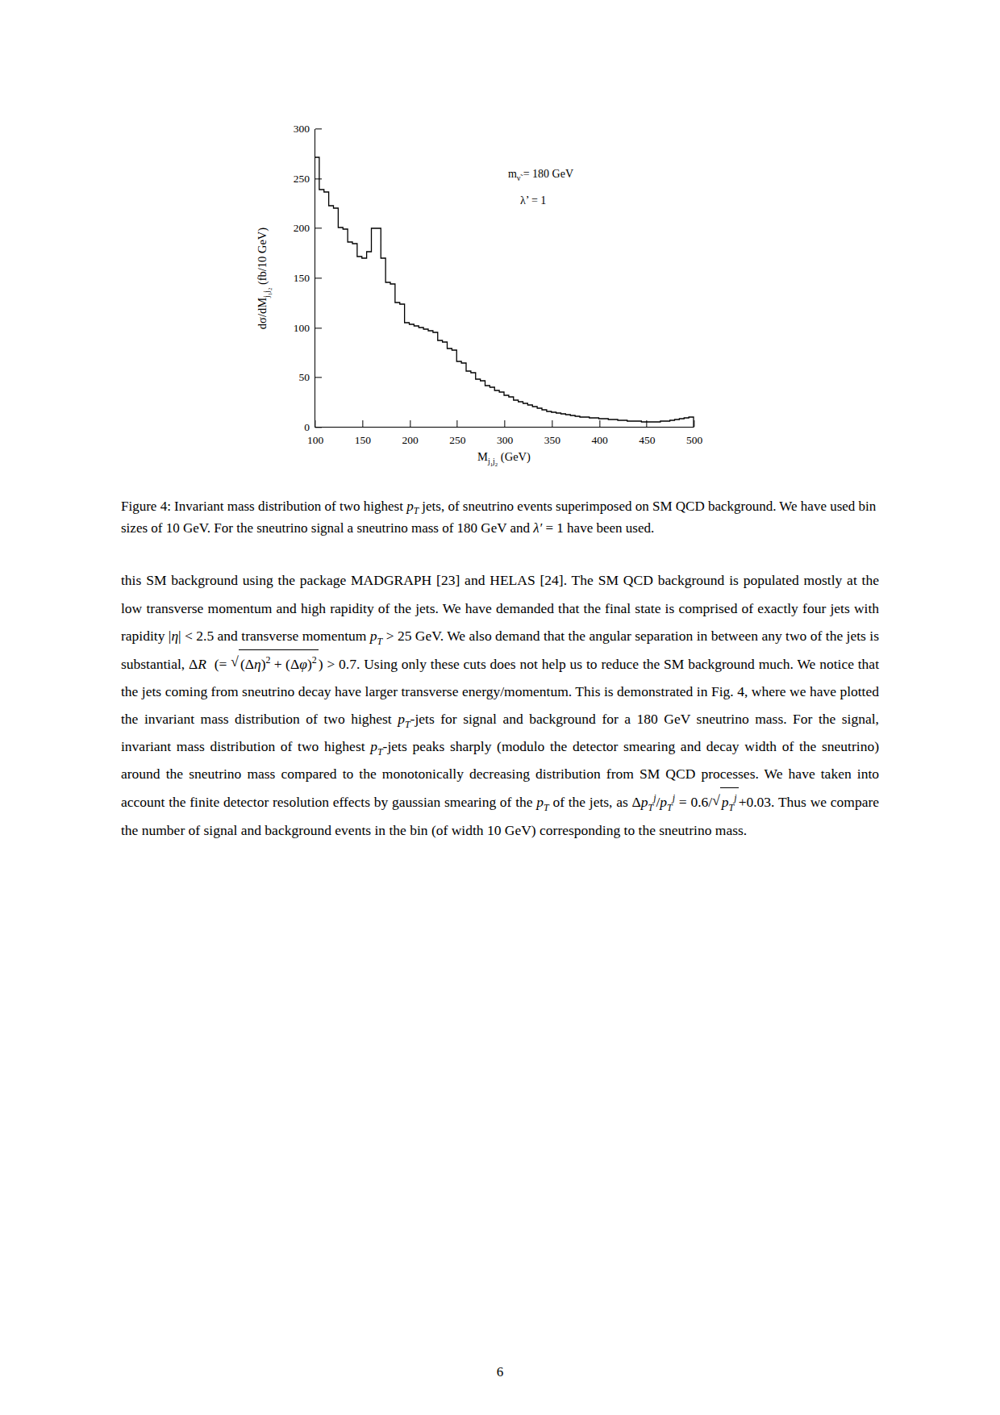300
250
200
150
100
50
0
100
150
200
250
300
350
400
450
500
mν̃ = 180 GeV
λ’ = 1
dσ/dMj1j2 (fb/10 GeV)
Mj1j2 (GeV)
Figure 4: Invariant mass distribution of two highest pT jets, of sneutrino events superimposed on SM QCD background. We have used bin sizes of 10 GeV. For the sneutrino signal a sneutrino mass of 180 GeV and λ′ = 1 have been used.
this SM background using the package MADGRAPH [23] and HELAS [24]. The SM QCD background is populated mostly at the low transverse momentum and high rapidity of the jets. We have demanded that the final state is comprised of exactly four jets with rapidity |η| < 2.5 and transverse momentum pT > 25 GeV. We also demand that the angular separation in between any two of the jets is substantial, ΔR (= (Δη)2 + (Δφ)2) > 0.7. Using only these cuts does not help us to reduce the SM background much. We notice that the jets coming from sneutrino decay have larger transverse energy/momentum. This is demonstrated in Fig. 4, where we have plotted the invariant mass distribution of two highest pT-jets for signal and background for a 180 GeV sneutrino mass. For the signal, invariant mass distribution of two highest pT-jets peaks sharply (modulo the detector smearing and decay width of the sneutrino) around the sneutrino mass compared to the monotonically decreasing distribution from SM QCD processes. We have taken into account the finite detector resolution effects by gaussian smearing of the pT of the jets, as ΔpTj/pTj = 0.6/pTj+0.03. Thus we compare the number of signal and background events in the bin (of width 10 GeV) corresponding to the sneutrino mass.
6